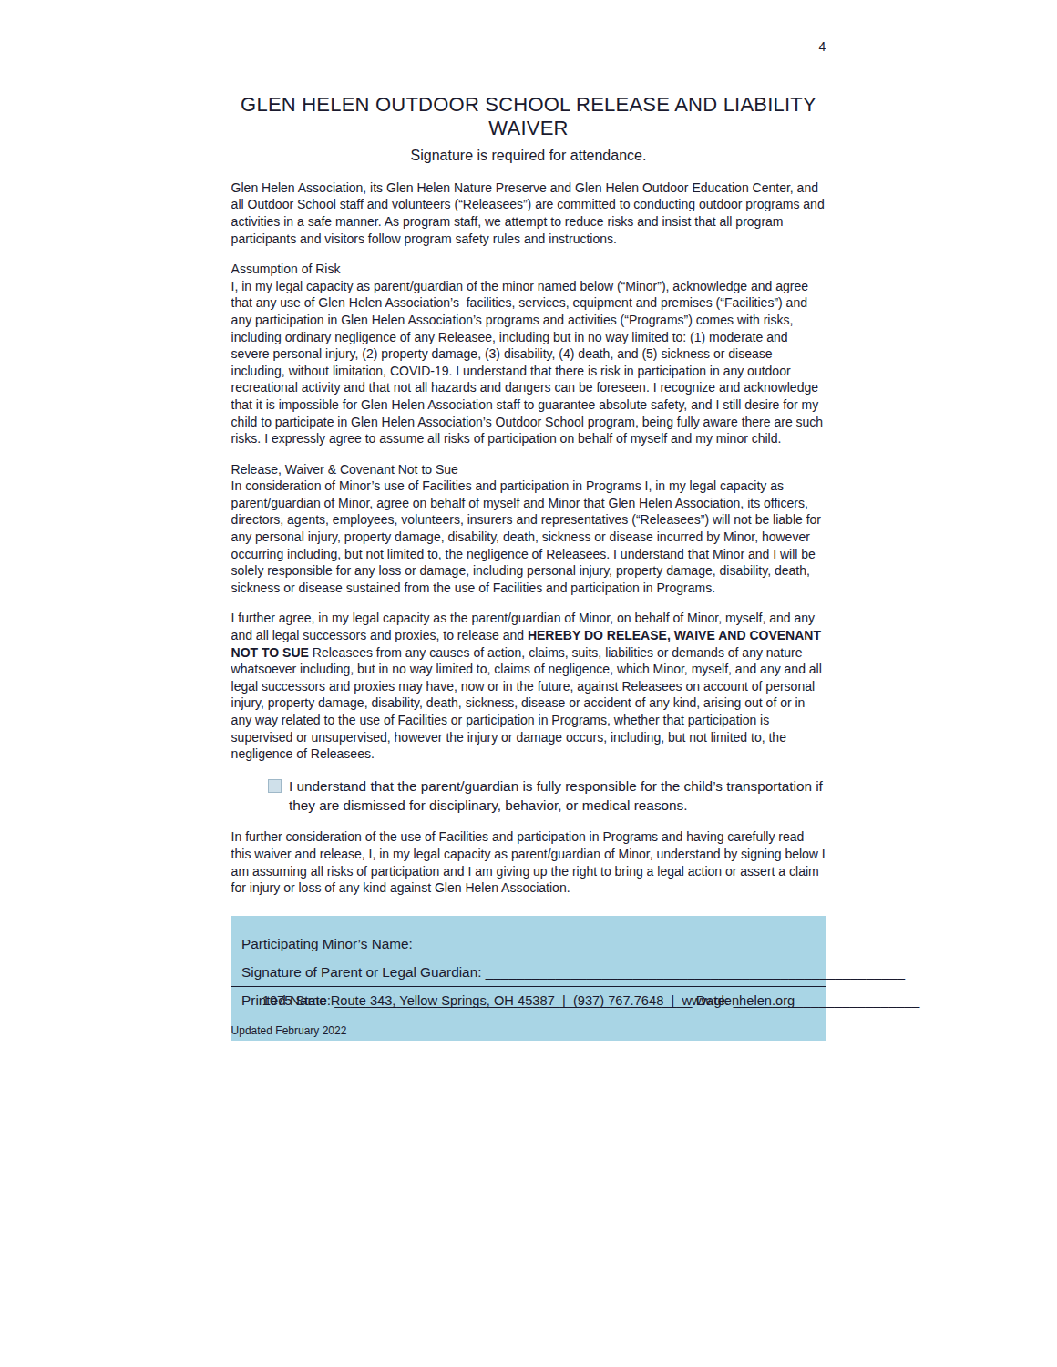4
GLEN HELEN OUTDOOR SCHOOL RELEASE AND LIABILITY WAIVER
Signature is required for attendance.
Glen Helen Association, its Glen Helen Nature Preserve and Glen Helen Outdoor Education Center, and all Outdoor School staff and volunteers (“Releasees”) are committed to conducting outdoor programs and activities in a safe manner. As program staff, we attempt to reduce risks and insist that all program participants and visitors follow program safety rules and instructions.
Assumption of Risk
I, in my legal capacity as parent/guardian of the minor named below (“Minor”), acknowledge and agree that any use of Glen Helen Association’s facilities, services, equipment and premises (“Facilities”) and any participation in Glen Helen Association’s programs and activities (“Programs”) comes with risks, including ordinary negligence of any Releasee, including but in no way limited to: (1) moderate and severe personal injury, (2) property damage, (3) disability, (4) death, and (5) sickness or disease including, without limitation, COVID-19. I understand that there is risk in participation in any outdoor recreational activity and that not all hazards and dangers can be foreseen. I recognize and acknowledge that it is impossible for Glen Helen Association staff to guarantee absolute safety, and I still desire for my child to participate in Glen Helen Association’s Outdoor School program, being fully aware there are such risks. I expressly agree to assume all risks of participation on behalf of myself and my minor child.
Release, Waiver & Covenant Not to Sue
In consideration of Minor’s use of Facilities and participation in Programs I, in my legal capacity as parent/guardian of Minor, agree on behalf of myself and Minor that Glen Helen Association, its officers, directors, agents, employees, volunteers, insurers and representatives (“Releasees”) will not be liable for any personal injury, property damage, disability, death, sickness or disease incurred by Minor, however occurring including, but not limited to, the negligence of Releasees. I understand that Minor and I will be solely responsible for any loss or damage, including personal injury, property damage, disability, death, sickness or disease sustained from the use of Facilities and participation in Programs.
I further agree, in my legal capacity as the parent/guardian of Minor, on behalf of Minor, myself, and any and all legal successors and proxies, to release and HEREBY DO RELEASE, WAIVE AND COVENANT NOT TO SUE Releasees from any causes of action, claims, suits, liabilities or demands of any nature whatsoever including, but in no way limited to, claims of negligence, which Minor, myself, and any and all legal successors and proxies may have, now or in the future, against Releasees on account of personal injury, property damage, disability, death, sickness, disease or accident of any kind, arising out of or in any way related to the use of Facilities or participation in Programs, whether that participation is supervised or unsupervised, however the injury or damage occurs, including, but not limited to, the negligence of Releasees.
I understand that the parent/guardian is fully responsible for the child’s transportation if they are dismissed for disciplinary, behavior, or medical reasons.
In further consideration of the use of Facilities and participation in Programs and having carefully read this waiver and release, I, in my legal capacity as parent/guardian of Minor, understand by signing below I am assuming all risks of participation and I am giving up the right to bring a legal action or assert a claim for injury or loss of any kind against Glen Helen Association.
Participating Minor’s Name: ______________________________________________________________
Signature of Parent or Legal Guardian: ______________________________________________________
Printed Name: ______________________________________________ Date: ________________________
1075 State Route 343, Yellow Springs, OH 45387 | (937) 767.7648 | www.glenhelen.org
Updated February 2022